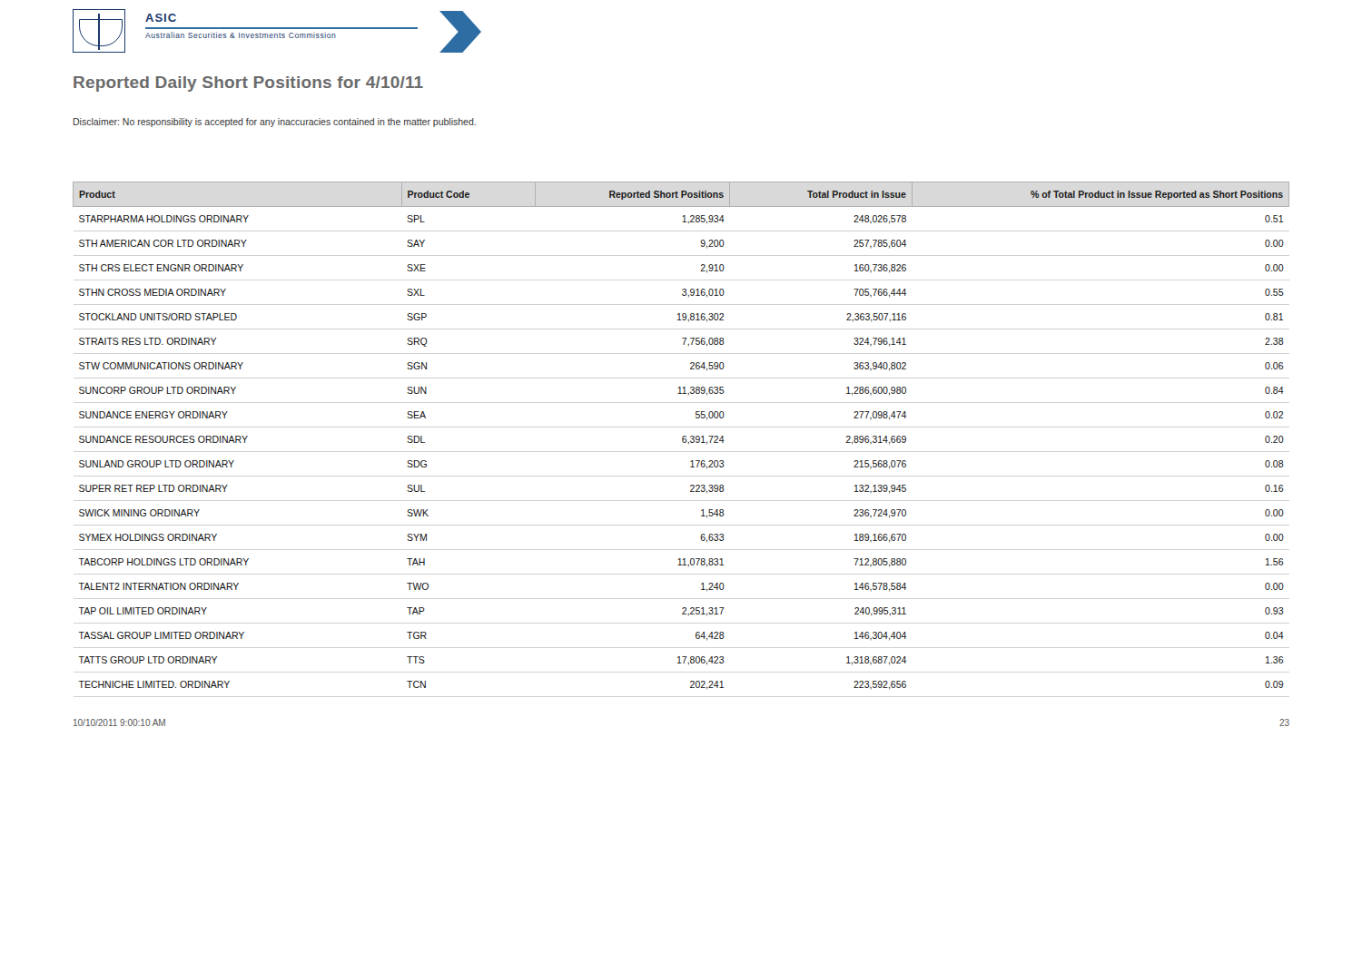ASIC
Australian Securities & Investments Commission
Reported Daily Short Positions for 4/10/11
Disclaimer: No responsibility is accepted for any inaccuracies contained in the matter published.
| Product | Product Code | Reported Short Positions | Total Product in Issue | % of Total Product in Issue Reported as Short Positions |
| --- | --- | --- | --- | --- |
| STARPHARMA HOLDINGS ORDINARY | SPL | 1,285,934 | 248,026,578 | 0.51 |
| STH AMERICAN COR LTD ORDINARY | SAY | 9,200 | 257,785,604 | 0.00 |
| STH CRS ELECT ENGNR ORDINARY | SXE | 2,910 | 160,736,826 | 0.00 |
| STHN CROSS MEDIA ORDINARY | SXL | 3,916,010 | 705,766,444 | 0.55 |
| STOCKLAND UNITS/ORD STAPLED | SGP | 19,816,302 | 2,363,507,116 | 0.81 |
| STRAITS RES LTD. ORDINARY | SRQ | 7,756,088 | 324,796,141 | 2.38 |
| STW COMMUNICATIONS ORDINARY | SGN | 264,590 | 363,940,802 | 0.06 |
| SUNCORP GROUP LTD ORDINARY | SUN | 11,389,635 | 1,286,600,980 | 0.84 |
| SUNDANCE ENERGY ORDINARY | SEA | 55,000 | 277,098,474 | 0.02 |
| SUNDANCE RESOURCES ORDINARY | SDL | 6,391,724 | 2,896,314,669 | 0.20 |
| SUNLAND GROUP LTD ORDINARY | SDG | 176,203 | 215,568,076 | 0.08 |
| SUPER RET REP LTD ORDINARY | SUL | 223,398 | 132,139,945 | 0.16 |
| SWICK MINING ORDINARY | SWK | 1,548 | 236,724,970 | 0.00 |
| SYMEX HOLDINGS ORDINARY | SYM | 6,633 | 189,166,670 | 0.00 |
| TABCORP HOLDINGS LTD ORDINARY | TAH | 11,078,831 | 712,805,880 | 1.56 |
| TALENT2 INTERNATION ORDINARY | TWO | 1,240 | 146,578,584 | 0.00 |
| TAP OIL LIMITED ORDINARY | TAP | 2,251,317 | 240,995,311 | 0.93 |
| TASSAL GROUP LIMITED ORDINARY | TGR | 64,428 | 146,304,404 | 0.04 |
| TATTS GROUP LTD ORDINARY | TTS | 17,806,423 | 1,318,687,024 | 1.36 |
| TECHNICHE LIMITED. ORDINARY | TCN | 202,241 | 223,592,656 | 0.09 |
10/10/2011 9:00:10 AM
23